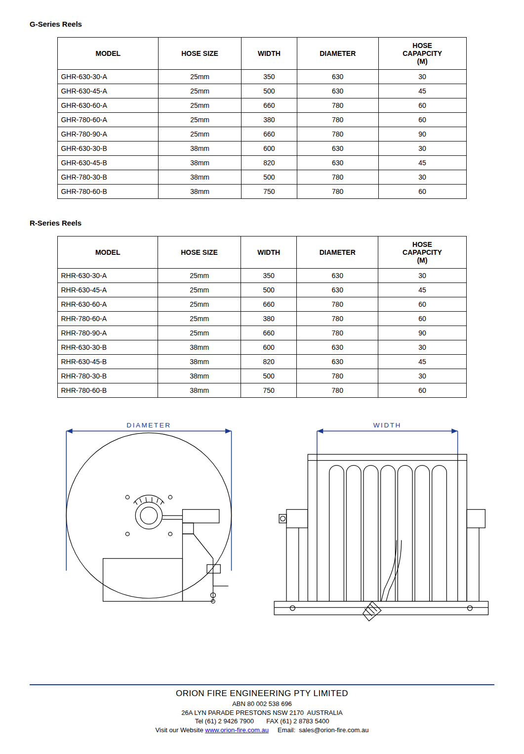G-Series Reels
| MODEL | HOSE SIZE | WIDTH | DIAMETER | HOSE CAPAPCITY (M) |
| --- | --- | --- | --- | --- |
| GHR-630-30-A | 25mm | 350 | 630 | 30 |
| GHR-630-45-A | 25mm | 500 | 630 | 45 |
| GHR-630-60-A | 25mm | 660 | 780 | 60 |
| GHR-780-60-A | 25mm | 380 | 780 | 60 |
| GHR-780-90-A | 25mm | 660 | 780 | 90 |
| GHR-630-30-B | 38mm | 600 | 630 | 30 |
| GHR-630-45-B | 38mm | 820 | 630 | 45 |
| GHR-780-30-B | 38mm | 500 | 780 | 30 |
| GHR-780-60-B | 38mm | 750 | 780 | 60 |
R-Series Reels
| MODEL | HOSE SIZE | WIDTH | DIAMETER | HOSE CAPAPCITY (M) |
| --- | --- | --- | --- | --- |
| RHR-630-30-A | 25mm | 350 | 630 | 30 |
| RHR-630-45-A | 25mm | 500 | 630 | 45 |
| RHR-630-60-A | 25mm | 660 | 780 | 60 |
| RHR-780-60-A | 25mm | 380 | 780 | 60 |
| RHR-780-90-A | 25mm | 660 | 780 | 90 |
| RHR-630-30-B | 38mm | 600 | 630 | 30 |
| RHR-630-45-B | 38mm | 820 | 630 | 45 |
| RHR-780-30-B | 38mm | 500 | 780 | 30 |
| RHR-780-60-B | 38mm | 750 | 780 | 60 |
DIAMETER WIDTH
ORION FIRE ENGINEERING PTY LIMITED
ABN 80 002 538 696
26A LYN PARADE PRESTONS NSW 2170 AUSTRALIA
Tel (61) 2 9426 7900 FAX (61) 2 8783 5400
Visit our Website www.orion-fire.com.au Email: sales@orion-fire.com.au